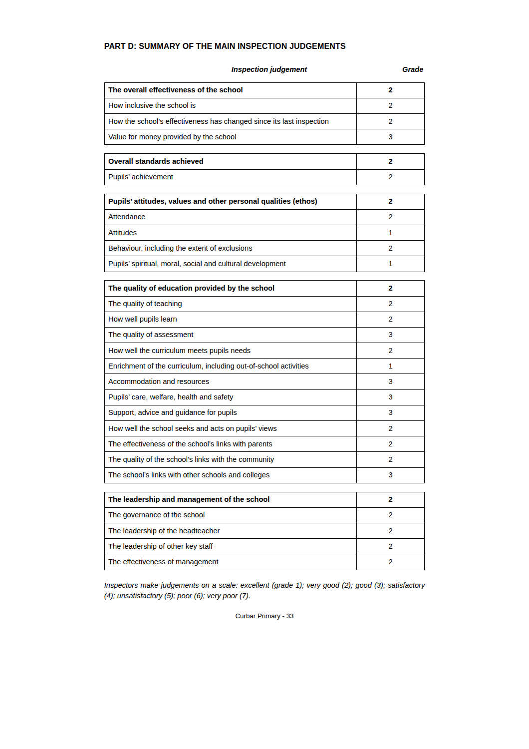PART D: SUMMARY OF THE MAIN INSPECTION JUDGEMENTS
Inspection judgement Grade
| The overall effectiveness of the school | 2 |
| How inclusive the school is | 2 |
| How the school’s effectiveness has changed since its last inspection | 2 |
| Value for money provided by the school | 3 |
| Overall standards achieved | 2 |
| Pupils’ achievement | 2 |
| Pupils’ attitudes, values and other personal qualities (ethos) | 2 |
| Attendance | 2 |
| Attitudes | 1 |
| Behaviour, including the extent of exclusions | 2 |
| Pupils’ spiritual, moral, social and cultural development | 1 |
| The quality of education provided by the school | 2 |
| The quality of teaching | 2 |
| How well pupils learn | 2 |
| The quality of assessment | 3 |
| How well the curriculum meets pupils needs | 2 |
| Enrichment of the curriculum, including out-of-school activities | 1 |
| Accommodation and resources | 3 |
| Pupils’ care, welfare, health and safety | 3 |
| Support, advice and guidance for pupils | 3 |
| How well the school seeks and acts on pupils’ views | 2 |
| The effectiveness of the school’s links with parents | 2 |
| The quality of the school’s links with the community | 2 |
| The school’s links with other schools and colleges | 3 |
| The leadership and management of the school | 2 |
| The governance of the school | 2 |
| The leadership of the headteacher | 2 |
| The leadership of other key staff | 2 |
| The effectiveness of management | 2 |
Inspectors make judgements on a scale: excellent (grade 1); very good (2); good (3); satisfactory (4); unsatisfactory (5); poor (6); very poor (7).
Curbar Primary - 33